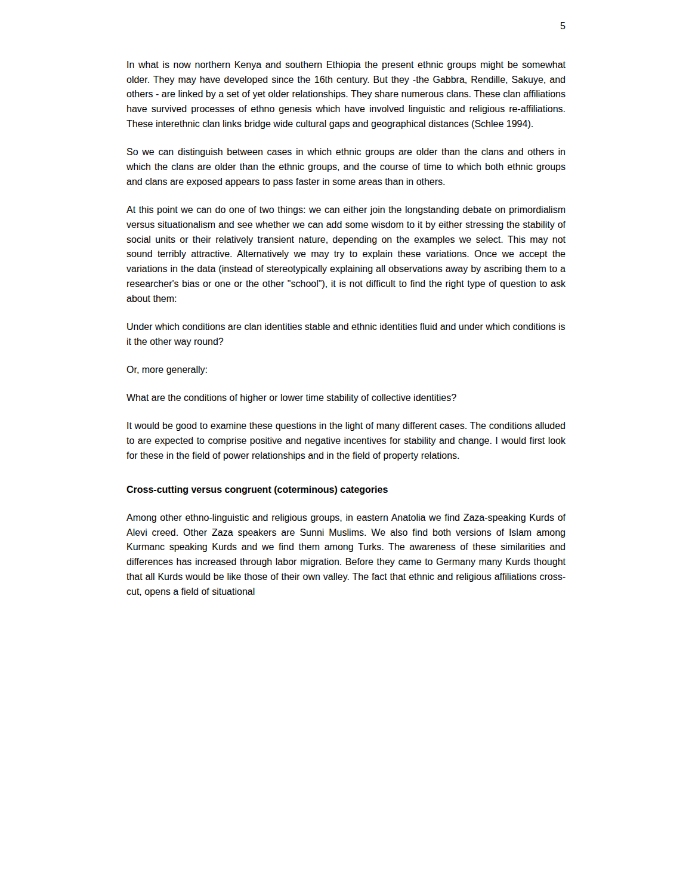5
In what is now northern Kenya and southern Ethiopia the present ethnic groups might be somewhat older. They may have developed since the 16th century. But they -the Gabbra, Rendille, Sakuye, and others - are linked by a set of yet older relationships. They share numerous clans. These clan affiliations have survived processes of ethno genesis which have involved linguistic and religious re-affiliations. These interethnic clan links bridge wide cultural gaps and geographical distances (Schlee 1994).
So we can distinguish between cases in which ethnic groups are older than the clans and others in which the clans are older than the ethnic groups, and the course of time to which both ethnic groups and clans are exposed appears to pass faster in some areas than in others.
At this point we can do one of two things: we can either join the longstanding debate on primordialism versus situationalism and see whether we can add some wisdom to it by either stressing the stability of social units or their relatively transient nature, depending on the examples we select. This may not sound terribly attractive. Alternatively we may try to explain these variations. Once we accept the variations in the data (instead of stereotypically explaining all observations away by ascribing them to a researcher's bias or one or the other "school"), it is not difficult to find the right type of question to ask about them:
Under which conditions are clan identities stable and ethnic identities fluid and under which conditions is it the other way round?
Or, more generally:
What are the conditions of higher or lower time stability of collective identities?
It would be good to examine these questions in the light of many different cases. The conditions alluded to are expected to comprise positive and negative incentives for stability and change. I would first look for these in the field of power relationships and in the field of property relations.
Cross-cutting versus congruent (coterminous) categories
Among other ethno-linguistic and religious groups, in eastern Anatolia we find Zaza-speaking Kurds of Alevi creed. Other Zaza speakers are Sunni Muslims. We also find both versions of Islam among Kurmanc speaking Kurds and we find them among Turks. The awareness of these similarities and differences has increased through labor migration. Before they came to Germany many Kurds thought that all Kurds would be like those of their own valley. The fact that ethnic and religious affiliations cross-cut, opens a field of situational